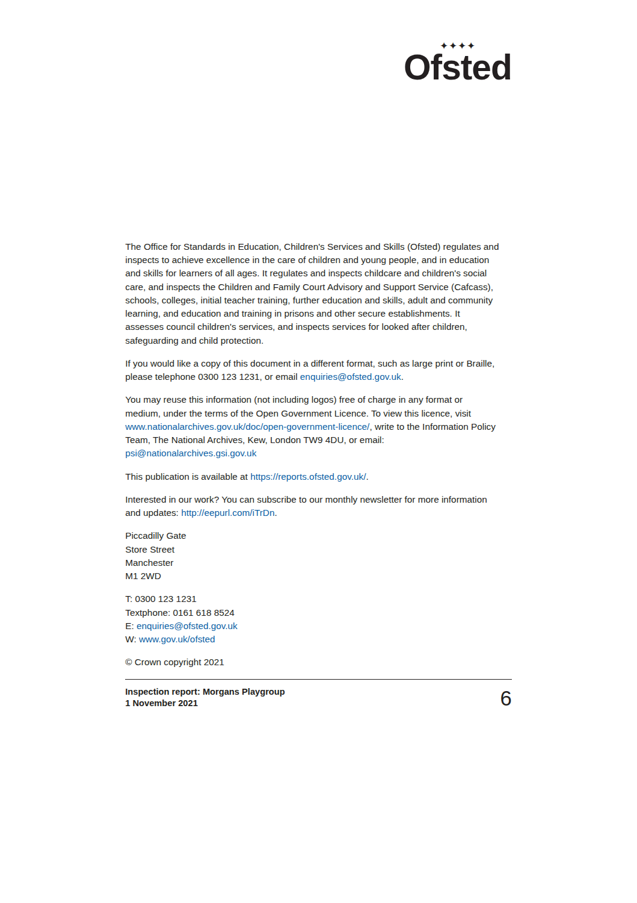✦✦✦✦
Ofsted
The Office for Standards in Education, Children's Services and Skills (Ofsted) regulates and inspects to achieve excellence in the care of children and young people, and in education and skills for learners of all ages. It regulates and inspects childcare and children's social care, and inspects the Children and Family Court Advisory and Support Service (Cafcass), schools, colleges, initial teacher training, further education and skills, adult and community learning, and education and training in prisons and other secure establishments. It assesses council children's services, and inspects services for looked after children, safeguarding and child protection.
If you would like a copy of this document in a different format, such as large print or Braille, please telephone 0300 123 1231, or email enquiries@ofsted.gov.uk.
You may reuse this information (not including logos) free of charge in any format or medium, under the terms of the Open Government Licence. To view this licence, visit www.nationalarchives.gov.uk/doc/open-government-licence/, write to the Information Policy Team, The National Archives, Kew, London TW9 4DU, or email: psi@nationalarchives.gsi.gov.uk
This publication is available at https://reports.ofsted.gov.uk/.
Interested in our work? You can subscribe to our monthly newsletter for more information and updates: http://eepurl.com/iTrDn.
Piccadilly Gate
Store Street
Manchester
M1 2WD
T: 0300 123 1231
Textphone: 0161 618 8524
E: enquiries@ofsted.gov.uk
W: www.gov.uk/ofsted
© Crown copyright 2021
Inspection report: Morgans Playgroup
1 November 2021
6